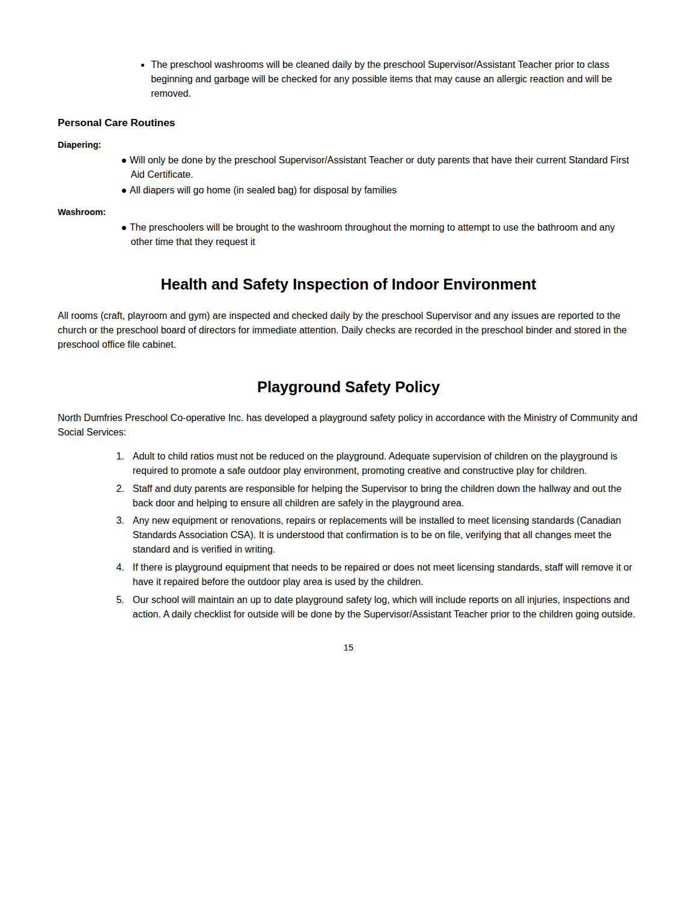The preschool washrooms will be cleaned daily by the preschool Supervisor/Assistant Teacher prior to class beginning and garbage will be checked for any possible items that may cause an allergic reaction and will be removed.
Personal Care Routines
Diapering:
Will only be done by the preschool Supervisor/Assistant Teacher or duty parents that have their current Standard First Aid Certificate.
All diapers will go home (in sealed bag) for disposal by families
Washroom:
The preschoolers will be brought to the washroom throughout the morning to attempt to use the bathroom and any other time that they request it
Health and Safety Inspection of Indoor Environment
All rooms (craft, playroom and gym) are inspected and checked daily by the preschool Supervisor and any issues are reported to the church or the preschool board of directors for immediate attention. Daily checks are recorded in the preschool binder and stored in the preschool office file cabinet.
Playground Safety Policy
North Dumfries Preschool Co-operative Inc. has developed a playground safety policy in accordance with the Ministry of Community and Social Services:
Adult to child ratios must not be reduced on the playground. Adequate supervision of children on the playground is required to promote a safe outdoor play environment, promoting creative and constructive play for children.
Staff and duty parents are responsible for helping the Supervisor to bring the children down the hallway and out the back door and helping to ensure all children are safely in the playground area.
Any new equipment or renovations, repairs or replacements will be installed to meet licensing standards (Canadian Standards Association CSA). It is understood that confirmation is to be on file, verifying that all changes meet the standard and is verified in writing.
If there is playground equipment that needs to be repaired or does not meet licensing standards, staff will remove it or have it repaired before the outdoor play area is used by the children.
Our school will maintain an up to date playground safety log, which will include reports on all injuries, inspections and action. A daily checklist for outside will be done by the Supervisor/Assistant Teacher prior to the children going outside.
15